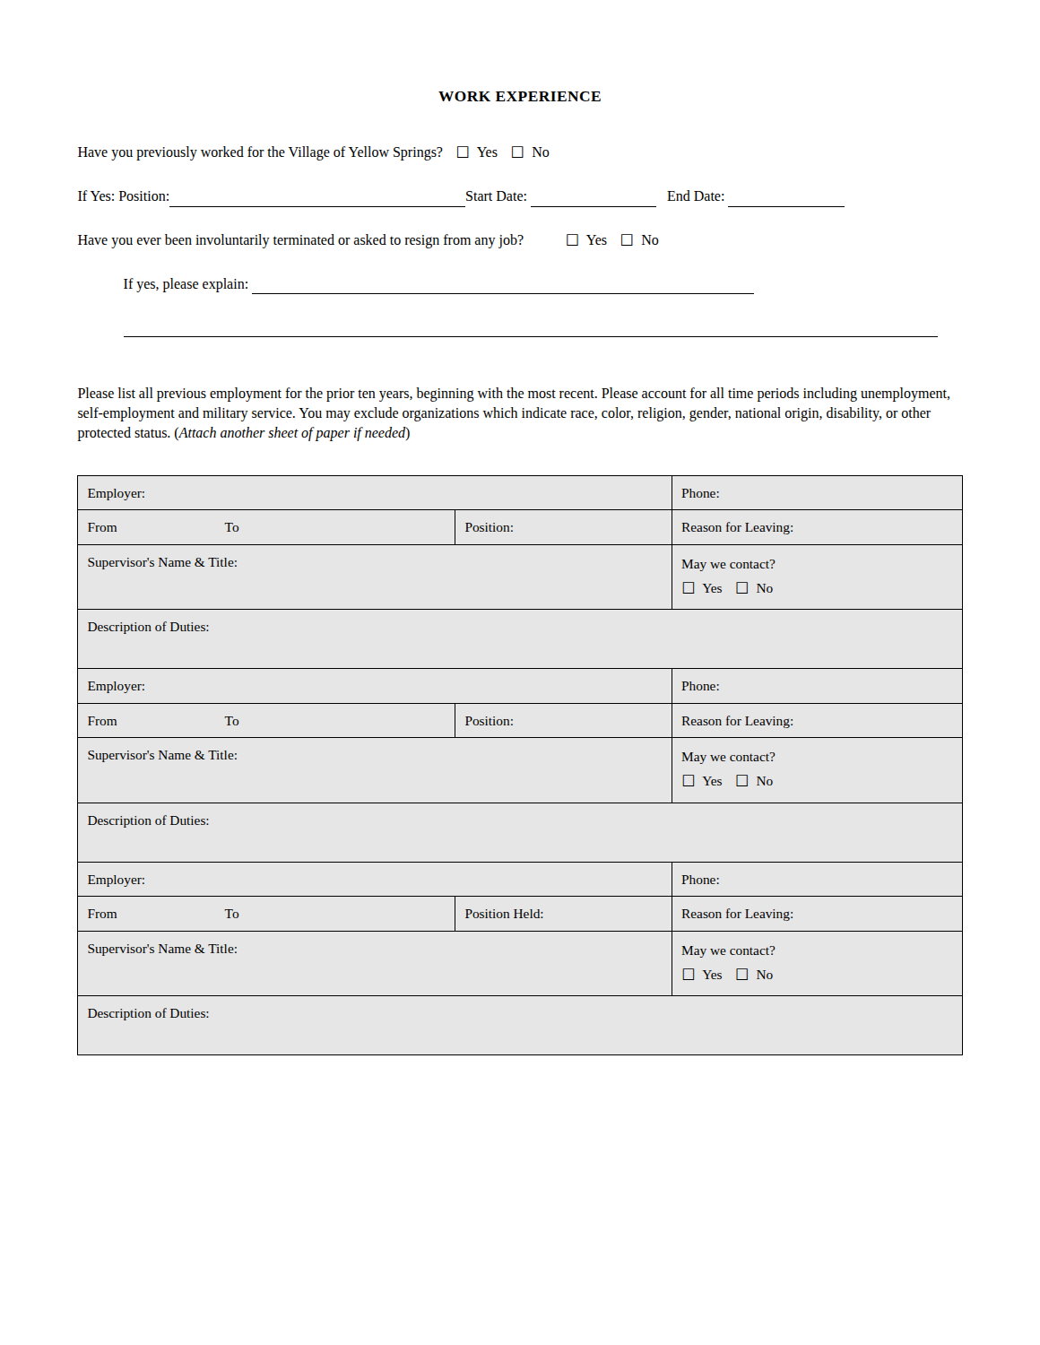WORK EXPERIENCE
Have you previously worked for the Village of Yellow Springs? ☐ Yes ☐ No
If Yes: Position: Start Date: End Date:
Have you ever been involuntarily terminated or asked to resign from any job? ☐ Yes ☐ No
If yes, please explain:
Please list all previous employment for the prior ten years, beginning with the most recent. Please account for all time periods including unemployment, self-employment and military service. You may exclude organizations which indicate race, color, religion, gender, national origin, disability, or other protected status. (Attach another sheet of paper if needed)
| Employer: | Phone: |
| From To | Position: | Reason for Leaving: |
| Supervisor's Name & Title: | May we contact? ☐ Yes ☐ No |
| Description of Duties: |
| Employer: | Phone: |
| From To | Position: | Reason for Leaving: |
| Supervisor's Name & Title: | May we contact? ☐ Yes ☐ No |
| Description of Duties: |
| Employer: | Phone: |
| From To | Position Held: | Reason for Leaving: |
| Supervisor's Name & Title: | May we contact? ☐ Yes ☐ No |
| Description of Duties: |